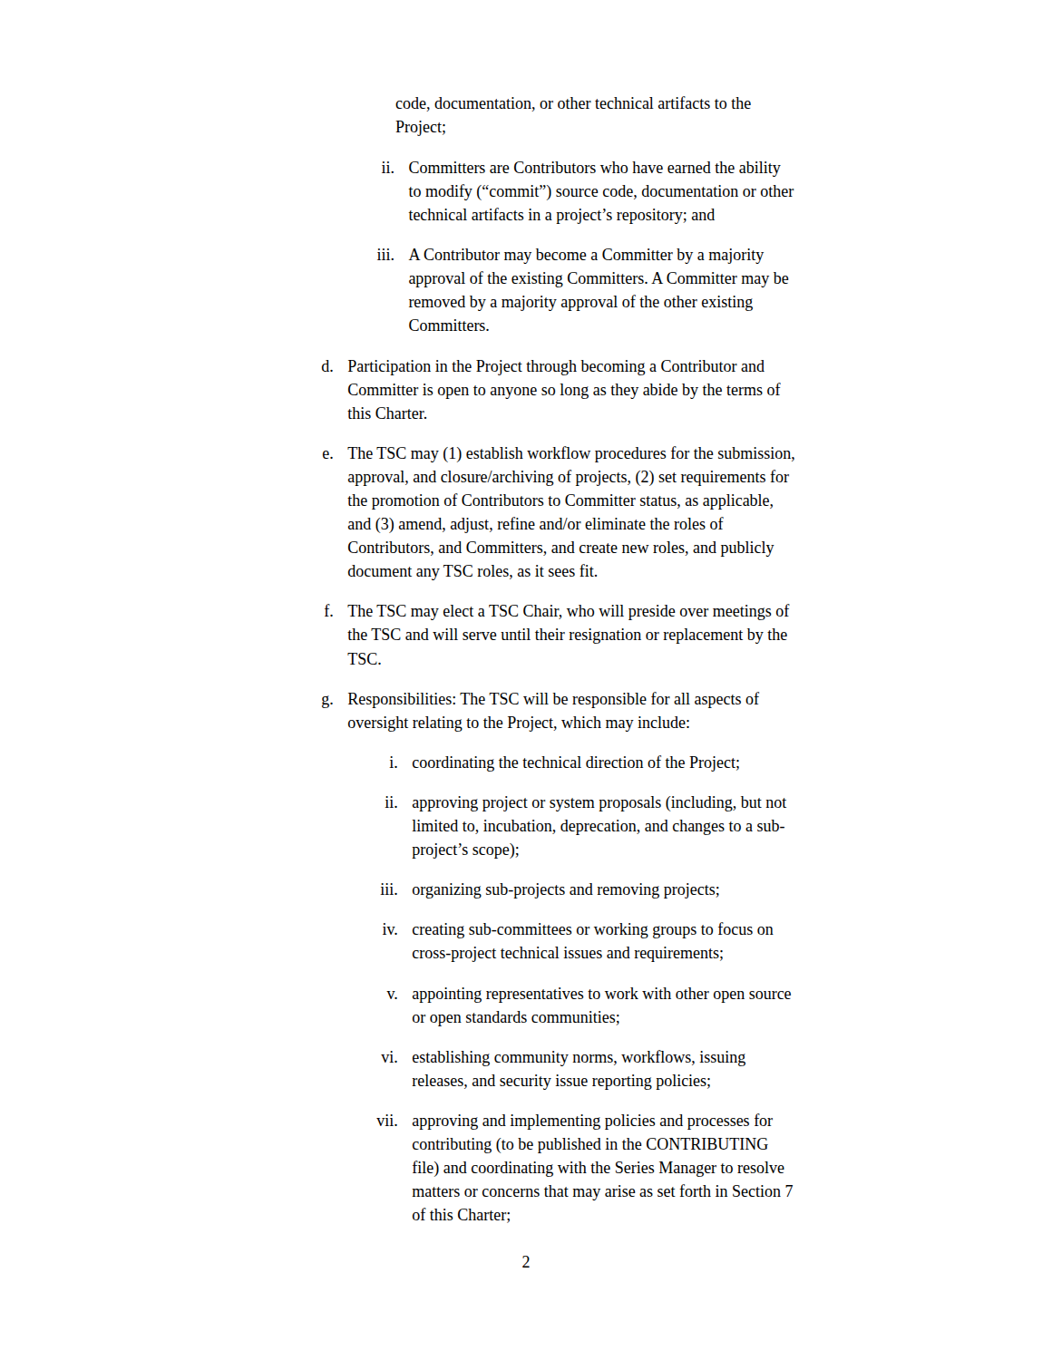code, documentation, or other technical artifacts to the Project;
ii.
Committers are Contributors who have earned the ability to modify (“commit”) source code, documentation or other technical artifacts in a project’s repository; and
iii.
A Contributor may become a Committer by a majority approval of the existing Committers. A Committer may be removed by a majority approval of the other existing Committers.
d.
Participation in the Project through becoming a Contributor and Committer is open to anyone so long as they abide by the terms of this Charter.
e.
The TSC may (1) establish workflow procedures for the submission, approval, and closure/archiving of projects, (2) set requirements for the promotion of Contributors to Committer status, as applicable, and (3) amend, adjust, refine and/or eliminate the roles of Contributors, and Committers, and create new roles, and publicly document any TSC roles, as it sees fit.
f.
The TSC may elect a TSC Chair, who will preside over meetings of the TSC and will serve until their resignation or replacement by the TSC.
g.
Responsibilities: The TSC will be responsible for all aspects of oversight relating to the Project, which may include:
i.
coordinating the technical direction of the Project;
ii.
approving project or system proposals (including, but not limited to, incubation, deprecation, and changes to a sub-project’s scope);
iii.
organizing sub-projects and removing projects;
iv.
creating sub-committees or working groups to focus on cross-project technical issues and requirements;
v.
appointing representatives to work with other open source or open standards communities;
vi.
establishing community norms, workflows, issuing releases, and security issue reporting policies;
vii.
approving and implementing policies and processes for contributing (to be published in the CONTRIBUTING file) and coordinating with the Series Manager to resolve matters or concerns that may arise as set forth in Section 7 of this Charter;
2